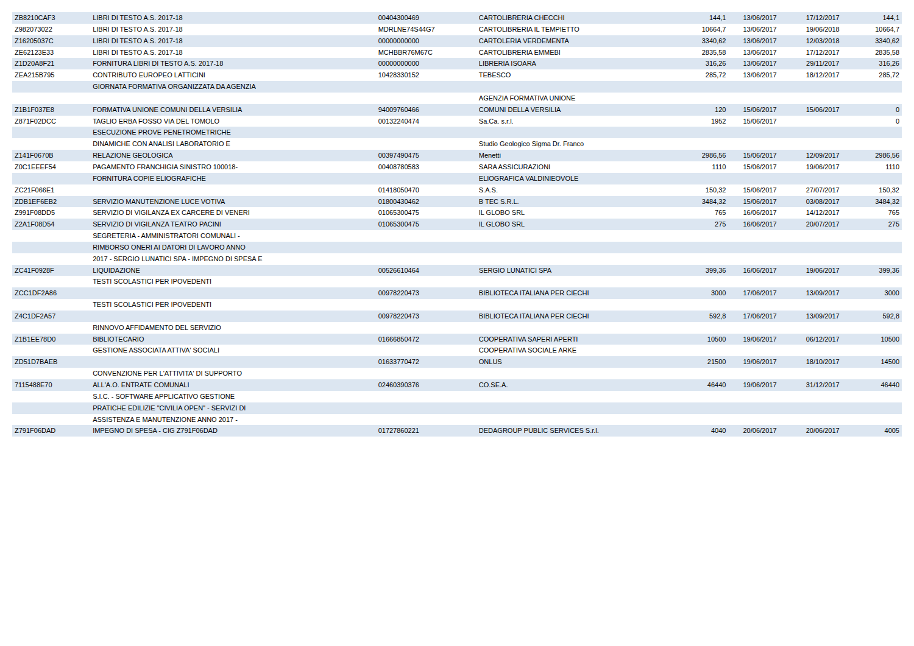| ZB8210CAF3 | LIBRI DI TESTO A.S. 2017-18 | 00404300469 | CARTOLIBRERIA CHECCHI | 144,1 | 13/06/2017 | 17/12/2017 | 144,1 |
| Z982073022 | LIBRI DI TESTO A.S. 2017-18 | MDRLNE74S44G7 | CARTOLIBRERIA IL TEMPIETTO | 10664,7 | 13/06/2017 | 19/06/2018 | 10664,7 |
| Z16205037C | LIBRI DI TESTO A.S. 2017-18 | 00000000000 | CARTOLERIA VERDEMENTA | 3340,62 | 13/06/2017 | 12/03/2018 | 3340,62 |
| ZE62123E33 | LIBRI DI TESTO A.S. 2017-18 | MCHBBR76M67C | CARTOLIBRERIA EMMEBI | 2835,58 | 13/06/2017 | 17/12/2017 | 2835,58 |
| Z1D20A8F21 | FORNITURA LIBRI DI TESTO A.S. 2017-18 | 00000000000 | LIBRERIA ISOARA | 316,26 | 13/06/2017 | 29/11/2017 | 316,26 |
| ZEA215B795 | CONTRIBUTO EUROPEO LATTICINI | 10428330152 | TEBESCO | 285,72 | 13/06/2017 | 18/12/2017 | 285,72 |
| | GIORNATA FORMATIVA ORGANIZZATA DA AGENZIA | | | | | | |
| | | | AGENZIA FORMATIVA UNIONE | | | | |
| Z1B1F037E8 | FORMATIVA UNIONE COMUNI DELLA VERSILIA | 94009760466 | COMUNI DELLA VERSILIA | 120 | 15/06/2017 | 15/06/2017 | 0 |
| Z871F02DCC | TAGLIO ERBA FOSSO VIA DEL TOMOLO | 00132240474 | Sa.Ca. s.r.l. | 1952 | 15/06/2017 | | 0 |
| | ESECUZIONE PROVE PENETROMETRICHE | | | | | | |
| | DINAMICHE CON ANALISI LABORATORIO E | | Studio Geologico Sigma Dr. Franco | | | | |
| Z141F0670B | RELAZIONE GEOLOGICA | 00397490475 | Menetti | 2986,56 | 15/06/2017 | 12/09/2017 | 2986,56 |
| Z0C1EEEF54 | PAGAMENTO FRANCHIGIA SINISTRO 100018- | 00408780583 | SARA ASSICURAZIONI | 1110 | 15/06/2017 | 19/06/2017 | 1110 |
| | FORNITURA COPIE ELIOGRAFICHE | | ELIOGRAFICA VALDINIEOVOLE | | | | |
| ZC21F066E1 | | 01418050470 | S.A.S. | 150,32 | 15/06/2017 | 27/07/2017 | 150,32 |
| ZDB1EF6EB2 | SERVIZIO MANUTENZIONE LUCE VOTIVA | 01800430462 | B TEC S.R.L. | 3484,32 | 15/06/2017 | 03/08/2017 | 3484,32 |
| Z991F08DD5 | SERVIZIO DI VIGILANZA EX CARCERE DI VENERI | 01065300475 | IL GLOBO SRL | 765 | 16/06/2017 | 14/12/2017 | 765 |
| Z2A1F08D54 | SERVIZIO DI VIGILANZA TEATRO PACINI | 01065300475 | IL GLOBO SRL | 275 | 16/06/2017 | 20/07/2017 | 275 |
| | SEGRETERIA - AMMINISTRATORI COMUNALI - | | | | | | |
| | RIMBORSO ONERI AI DATORI DI LAVORO ANNO | | | | | | |
| | 2017 - SERGIO LUNATICI SPA - IMPEGNO DI SPESA E | | | | | | |
| ZC41F0928F | LIQUIDAZIONE | 00526610464 | SERGIO LUNATICI SPA | 399,36 | 16/06/2017 | 19/06/2017 | 399,36 |
| | TESTI SCOLASTICI PER IPOVEDENTI | | | | | | |
| ZCC1DF2A86 | | 00978220473 | BIBLIOTECA ITALIANA PER CIECHI | 3000 | 17/06/2017 | 13/09/2017 | 3000 |
| | TESTI SCOLASTICI PER IPOVEDENTI | | | | | | |
| Z4C1DF2A57 | | 00978220473 | BIBLIOTECA ITALIANA PER CIECHI | 592,8 | 17/06/2017 | 13/09/2017 | 592,8 |
| | RINNOVO AFFIDAMENTO DEL SERVIZIO | | | | | | |
| Z1B1EE78D0 | BIBLIOTECARIO | 01666850472 | COOPERATIVA SAPERI APERTI | 10500 | 19/06/2017 | 06/12/2017 | 10500 |
| | GESTIONE ASSOCIATA ATTIVA' SOCIALI | | COOPERATIVA SOCIALE ARKE | | | | |
| ZD51D7BAEB | | 01633770472 | ONLUS | 21500 | 19/06/2017 | 18/10/2017 | 14500 |
| | CONVENZIONE PER L'ATTIVITA' DI SUPPORTO | | | | | | |
| 7115488E70 | ALL'A.O. ENTRATE COMUNALI | 02460390376 | CO.SE.A. | 46440 | 19/06/2017 | 31/12/2017 | 46440 |
| | S.I.C. - SOFTWARE APPLICATIVO GESTIONE | | | | | | |
| | PRATICHE EDILIZIE "CIVILIA OPEN" - SERVIZI DI | | | | | | |
| | ASSISTENZA E MANUTENZIONE ANNO 2017 - | | | | | | |
| Z791F06DAD | IMPEGNO DI SPESA - CIG Z791F06DAD | 01727860221 | DEDAGROUP PUBLIC SERVICES S.r.l. | 4040 | 20/06/2017 | 20/06/2017 | 4005 |